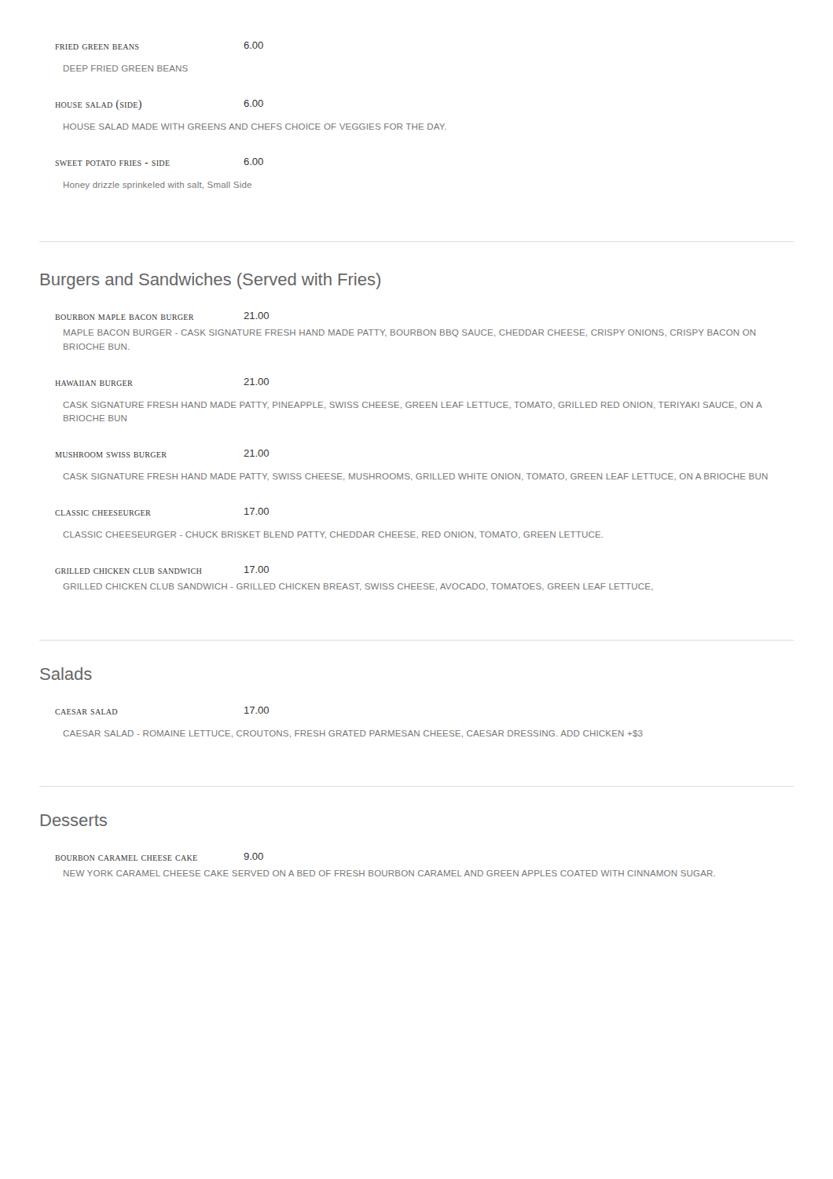Fried Green Beans
6.00
Deep fried green beans
House Salad (Side)
6.00
House salad made with greens and chefs choice of veggies for the day.
Sweet Potato Fries - Side
6.00
Honey drizzle sprinkeled with salt, Small Side
Burgers and Sandwiches (Served with Fries)
Bourbon Maple Bacon Burger
21.00
Maple bacon burger - Cask signature fresh hand made patty, bourbon BBQ sauce, cheddar cheese, crispy onions, crispy bacon on brioche bun.
Hawaiian Burger
21.00
Cask signature fresh hand made patty, pineapple, swiss cheese, green leaf lettuce, tomato, grilled red onion, teriyaki sauce, on a brioche bun
Mushroom Swiss Burger
21.00
Cask signature fresh hand made patty, swiss cheese, mushrooms, grilled white onion, tomato, green leaf lettuce, on a brioche bun
Classic Cheeseurger
17.00
Classic cheeseurger - chuck brisket blend patty, cheddar cheese, red onion, tomato, green lettuce.
Grilled Chicken Club Sandwich
17.00
Grilled chicken club sandwich - grilled chicken breast, swiss cheese, avocado, tomatoes, green leaf lettuce,
Salads
Caesar Salad
17.00
Caesar salad - romaine lettuce, croutons, fresh grated parmesan cheese, caesar dressing. Add chicken +$3
Desserts
Bourbon Caramel Cheese Cake
9.00
New York caramel cheese cake served on a bed of fresh bourbon caramel and green apples coated with cinnamon sugar.